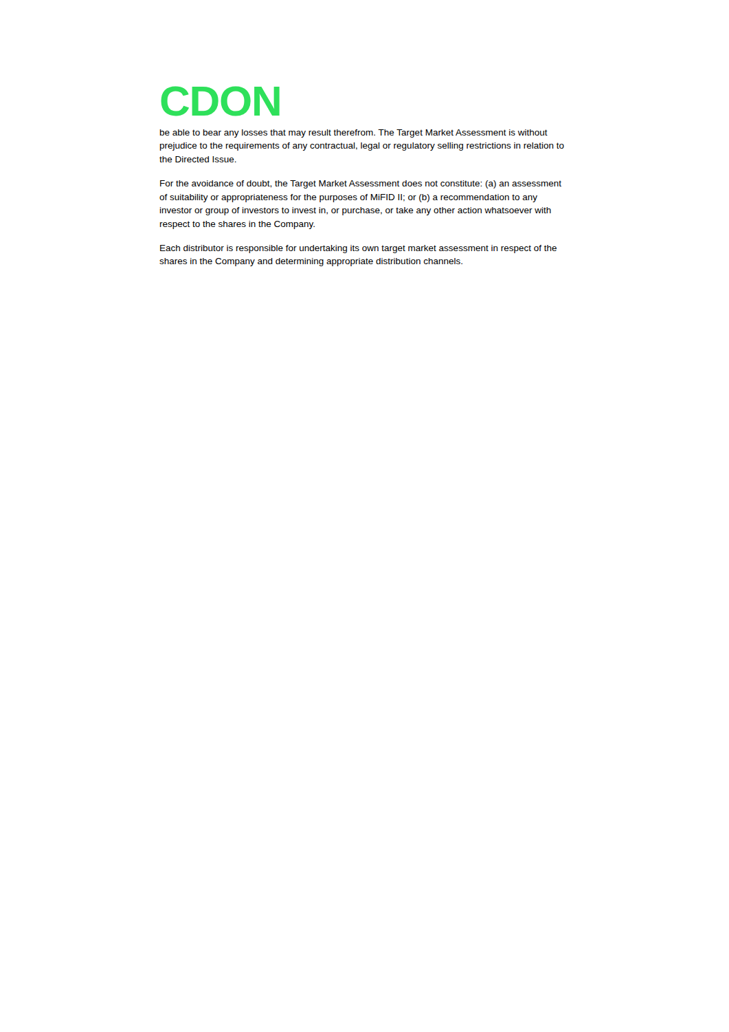CDON
be able to bear any losses that may result therefrom. The Target Market Assessment is without prejudice to the requirements of any contractual, legal or regulatory selling restrictions in relation to the Directed Issue.
For the avoidance of doubt, the Target Market Assessment does not constitute: (a) an assessment of suitability or appropriateness for the purposes of MiFID II; or (b) a recommendation to any investor or group of investors to invest in, or purchase, or take any other action whatsoever with respect to the shares in the Company.
Each distributor is responsible for undertaking its own target market assessment in respect of the shares in the Company and determining appropriate distribution channels.